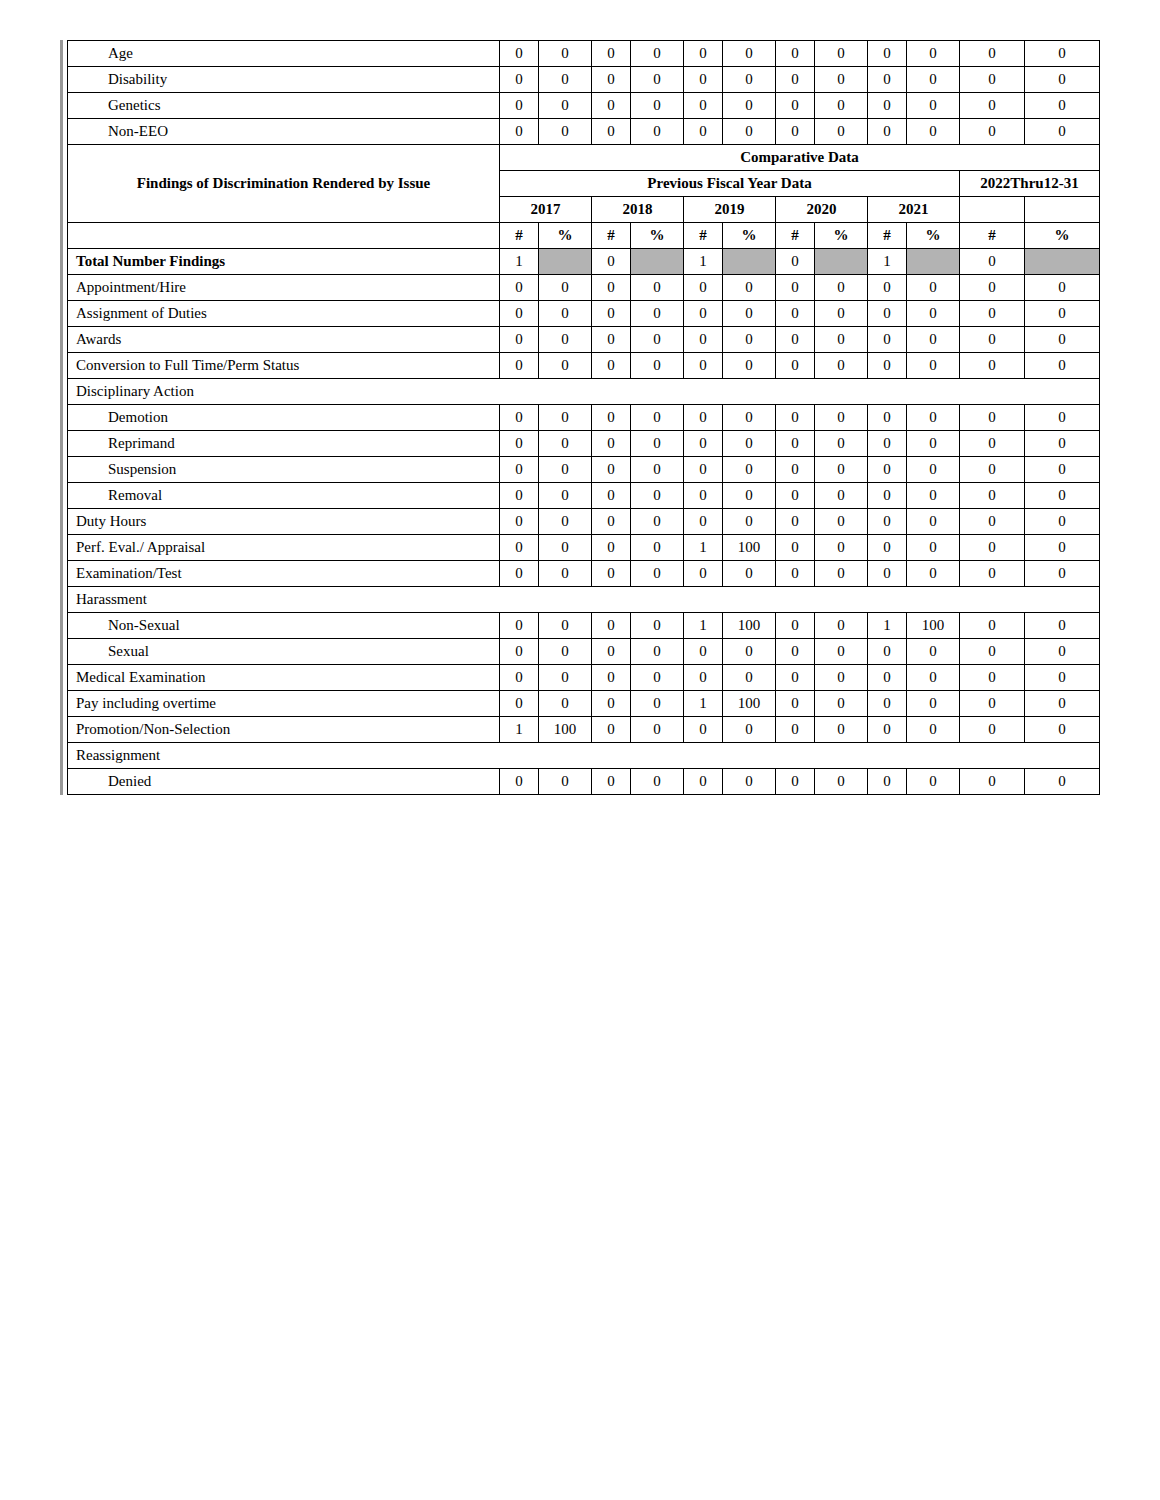| Age | 0 | 0 | 0 | 0 | 0 | 0 | 0 | 0 | 0 | 0 | 0 | 0 |
| Disability | 0 | 0 | 0 | 0 | 0 | 0 | 0 | 0 | 0 | 0 | 0 | 0 |
| Genetics | 0 | 0 | 0 | 0 | 0 | 0 | 0 | 0 | 0 | 0 | 0 | 0 |
| Non-EEO | 0 | 0 | 0 | 0 | 0 | 0 | 0 | 0 | 0 | 0 | 0 | 0 |
| Findings of Discrimination Rendered by Issue | Comparative Data |
| Previous Fiscal Year Data | 2022Thru12-31 |
| 2017 | 2018 | 2019 | 2020 | 2021 | | |
| | # | % | # | % | # | % | # | % | # | % | # | % |
| Total Number Findings | 1 | | 0 | | 1 | | 0 | | 1 | | 0 | |
| Appointment/Hire | 0 | 0 | 0 | 0 | 0 | 0 | 0 | 0 | 0 | 0 | 0 | 0 |
| Assignment of Duties | 0 | 0 | 0 | 0 | 0 | 0 | 0 | 0 | 0 | 0 | 0 | 0 |
| Awards | 0 | 0 | 0 | 0 | 0 | 0 | 0 | 0 | 0 | 0 | 0 | 0 |
| Conversion to Full Time/Perm Status | 0 | 0 | 0 | 0 | 0 | 0 | 0 | 0 | 0 | 0 | 0 | 0 |
| Disciplinary Action |
| Demotion | 0 | 0 | 0 | 0 | 0 | 0 | 0 | 0 | 0 | 0 | 0 | 0 |
| Reprimand | 0 | 0 | 0 | 0 | 0 | 0 | 0 | 0 | 0 | 0 | 0 | 0 |
| Suspension | 0 | 0 | 0 | 0 | 0 | 0 | 0 | 0 | 0 | 0 | 0 | 0 |
| Removal | 0 | 0 | 0 | 0 | 0 | 0 | 0 | 0 | 0 | 0 | 0 | 0 |
| Duty Hours | 0 | 0 | 0 | 0 | 0 | 0 | 0 | 0 | 0 | 0 | 0 | 0 |
| Perf. Eval./ Appraisal | 0 | 0 | 0 | 0 | 1 | 100 | 0 | 0 | 0 | 0 | 0 | 0 |
| Examination/Test | 0 | 0 | 0 | 0 | 0 | 0 | 0 | 0 | 0 | 0 | 0 | 0 |
| Harassment |
| Non-Sexual | 0 | 0 | 0 | 0 | 1 | 100 | 0 | 0 | 1 | 100 | 0 | 0 |
| Sexual | 0 | 0 | 0 | 0 | 0 | 0 | 0 | 0 | 0 | 0 | 0 | 0 |
| Medical Examination | 0 | 0 | 0 | 0 | 0 | 0 | 0 | 0 | 0 | 0 | 0 | 0 |
| Pay including overtime | 0 | 0 | 0 | 0 | 1 | 100 | 0 | 0 | 0 | 0 | 0 | 0 |
| Promotion/Non-Selection | 1 | 100 | 0 | 0 | 0 | 0 | 0 | 0 | 0 | 0 | 0 | 0 |
| Reassignment |
| Denied | 0 | 0 | 0 | 0 | 0 | 0 | 0 | 0 | 0 | 0 | 0 | 0 |